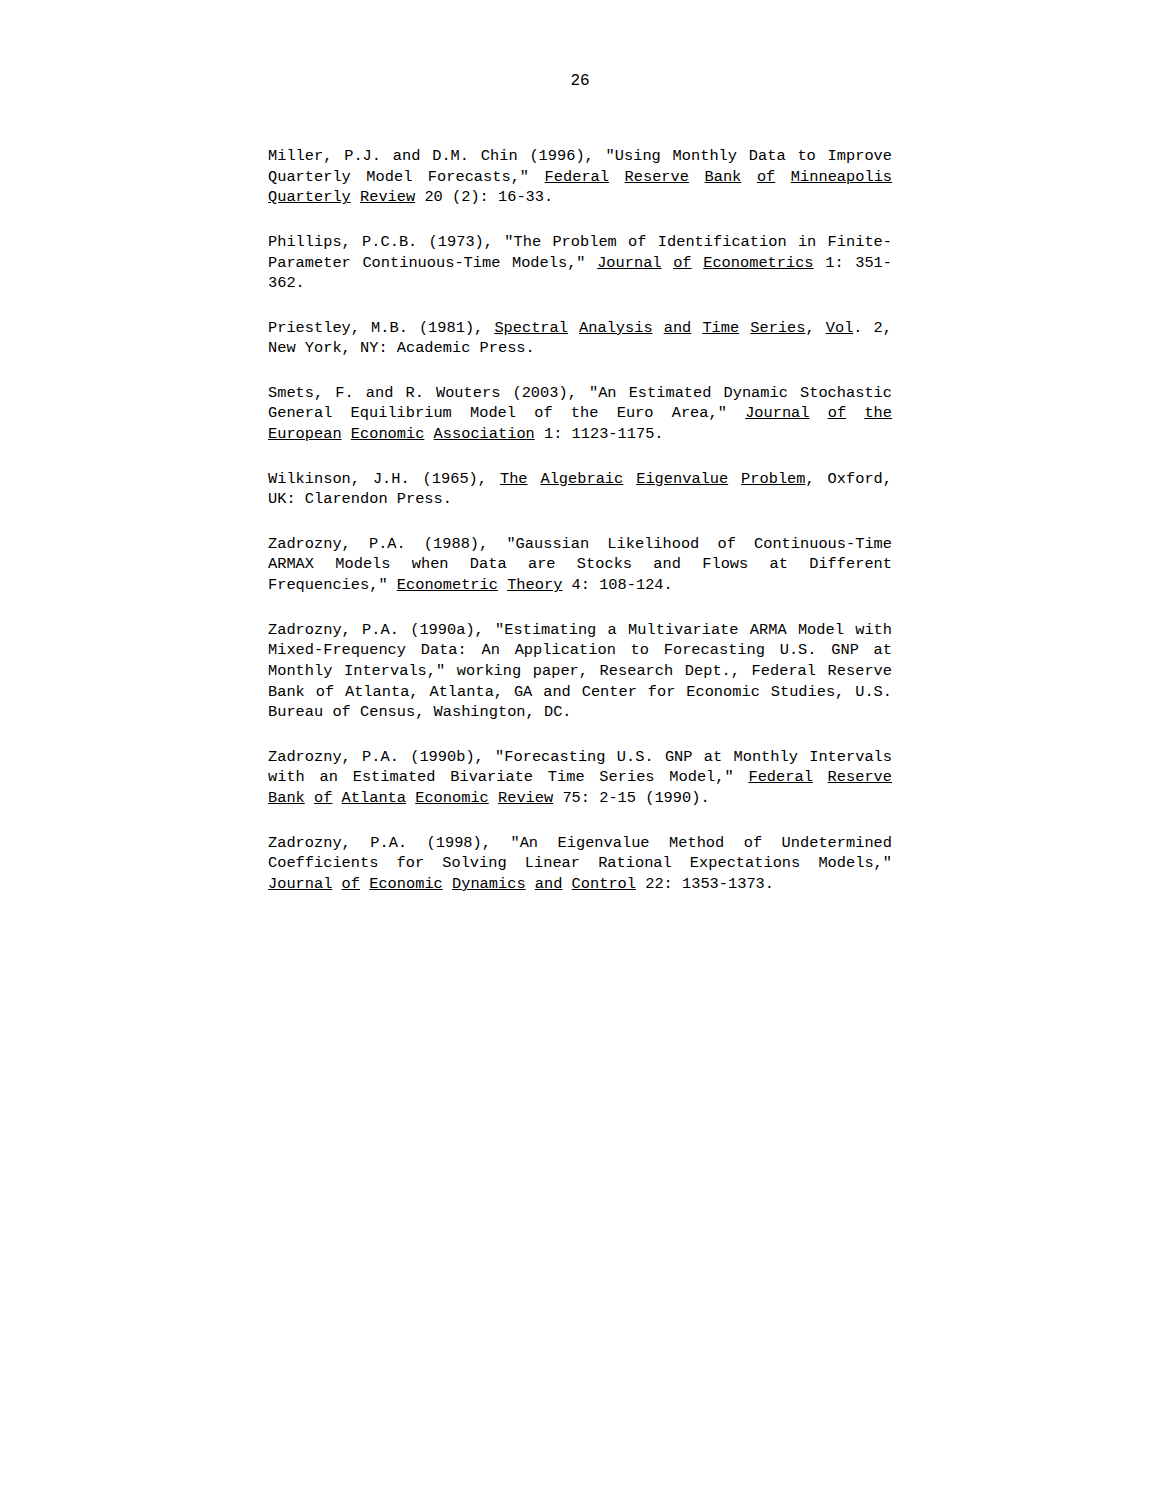26
Miller, P.J. and D.M. Chin (1996), "Using Monthly Data to Improve Quarterly Model Forecasts," Federal Reserve Bank of Minneapolis Quarterly Review 20 (2): 16-33.
Phillips, P.C.B. (1973), "The Problem of Identification in Finite-Parameter Continuous-Time Models," Journal of Econometrics 1: 351-362.
Priestley, M.B. (1981), Spectral Analysis and Time Series, Vol. 2, New York, NY: Academic Press.
Smets, F. and R. Wouters (2003), "An Estimated Dynamic Stochastic General Equilibrium Model of the Euro Area," Journal of the European Economic Association 1: 1123-1175.
Wilkinson, J.H. (1965), The Algebraic Eigenvalue Problem, Oxford, UK: Clarendon Press.
Zadrozny, P.A. (1988), "Gaussian Likelihood of Continuous-Time ARMAX Models when Data are Stocks and Flows at Different Frequencies," Econometric Theory 4: 108-124.
Zadrozny, P.A. (1990a), "Estimating a Multivariate ARMA Model with Mixed-Frequency Data: An Application to Forecasting U.S. GNP at Monthly Intervals," working paper, Research Dept., Federal Reserve Bank of Atlanta, Atlanta, GA and Center for Economic Studies, U.S. Bureau of Census, Washington, DC.
Zadrozny, P.A. (1990b), "Forecasting U.S. GNP at Monthly Intervals with an Estimated Bivariate Time Series Model," Federal Reserve Bank of Atlanta Economic Review 75: 2-15 (1990).
Zadrozny, P.A. (1998), "An Eigenvalue Method of Undetermined Coefficients for Solving Linear Rational Expectations Models," Journal of Economic Dynamics and Control 22: 1353-1373.